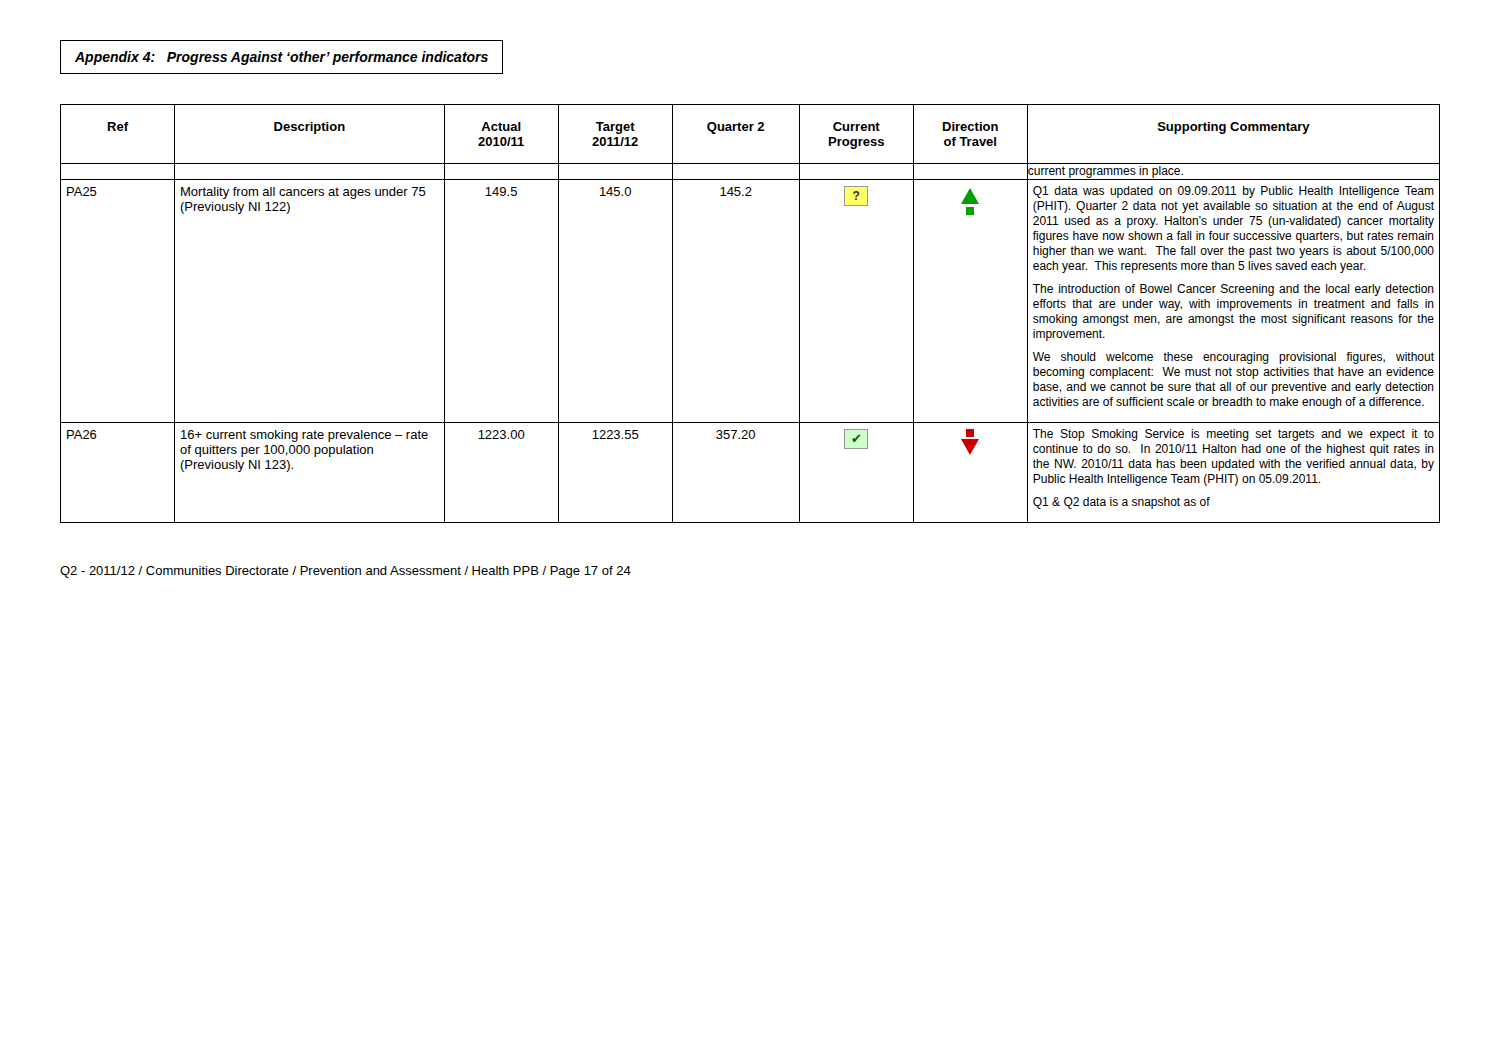Appendix 4: Progress Against ‘other’ performance indicators
| Ref | Description | Actual 2010/11 | Target 2011/12 | Quarter 2 | Current Progress | Direction of Travel | Supporting Commentary |
| --- | --- | --- | --- | --- | --- | --- | --- |
| | | | | | | | current programmes in place. |
| PA25 | Mortality from all cancers at ages under 75 (Previously NI 122) | 149.5 | 145.0 | 145.2 | ? | | Q1 data was updated on 09.09.2011 by Public Health Intelligence Team (PHIT). Quarter 2 data not yet available so situation at the end of August 2011 used as a proxy. Halton’s under 75 (un-validated) cancer mortality figures have now shown a fall in four successive quarters, but rates remain higher than we want. The fall over the past two years is about 5/100,000 each year. This represents more than 5 lives saved each year. The introduction of Bowel Cancer Screening and the local early detection efforts that are under way, with improvements in treatment and falls in smoking amongst men, are amongst the most significant reasons for the improvement. We should welcome these encouraging provisional figures, without becoming complacent: We must not stop activities that have an evidence base, and we cannot be sure that all of our preventive and early detection activities are of sufficient scale or breadth to make enough of a difference. |
| PA26 | 16+ current smoking rate prevalence – rate of quitters per 100,000 population (Previously NI 123). | 1223.00 | 1223.55 | 357.20 | ✔ | | The Stop Smoking Service is meeting set targets and we expect it to continue to do so. In 2010/11 Halton had one of the highest quit rates in the NW. 2010/11 data has been updated with the verified annual data, by Public Health Intelligence Team (PHIT) on 05.09.2011. Q1 & Q2 data is a snapshot as of |
Q2 - 2011/12 / Communities Directorate / Prevention and Assessment / Health PPB / Page 17 of 24